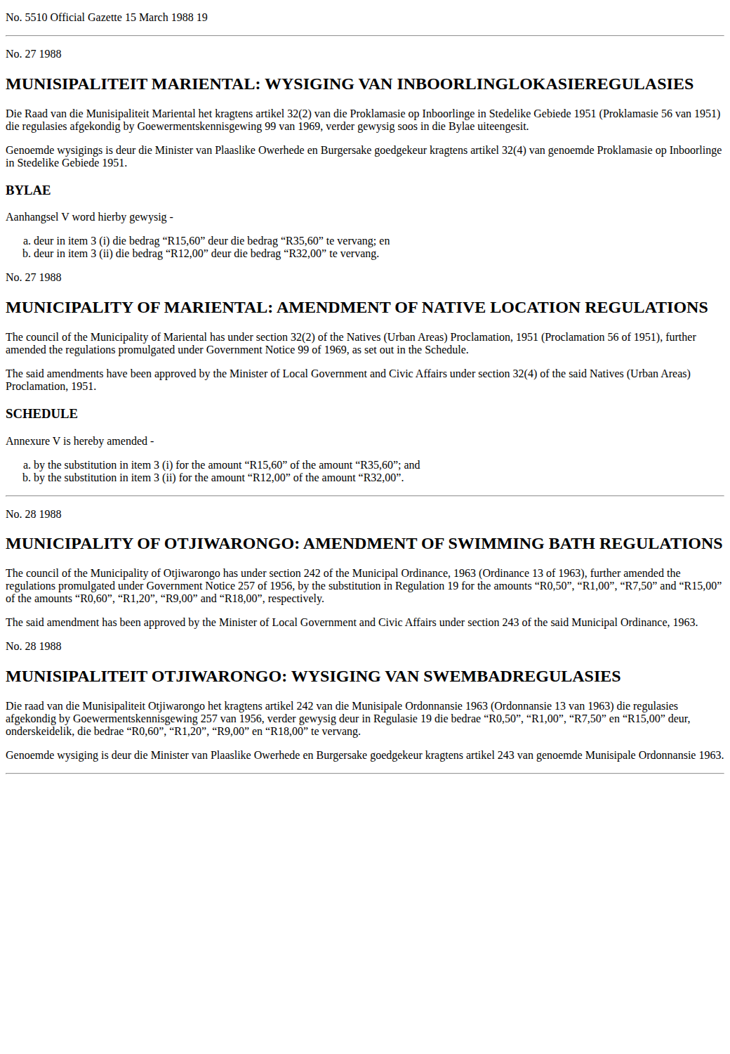No. 5510 Official Gazette 15 March 1988 19
No. 27 1988
MUNISIPALITEIT MARIENTAL: WYSIGING VAN INBOORLINGLOKASIEREGULASIES
Die Raad van die Munisipaliteit Mariental het kragtens artikel 32(2) van die Proklamasie op Inboorlinge in Stedelike Gebiede 1951 (Proklamasie 56 van 1951) die regulasies afgekondig by Goewermentskennisgewing 99 van 1969, verder gewysig soos in die Bylae uiteengesit.
Genoemde wysigings is deur die Minister van Plaaslike Owerhede en Burgersake goedgekeur kragtens artikel 32(4) van genoemde Proklamasie op Inboorlinge in Stedelike Gebiede 1951.
BYLAE
Aanhangsel V word hierby gewysig -
deur in item 3 (i) die bedrag “R15,60” deur die bedrag “R35,60” te vervang; en
deur in item 3 (ii) die bedrag “R12,00” deur die bedrag “R32,00” te vervang.
No. 27 1988
MUNICIPALITY OF MARIENTAL: AMENDMENT OF NATIVE LOCATION REGULATIONS
The council of the Municipality of Mariental has under section 32(2) of the Natives (Urban Areas) Proclamation, 1951 (Proclamation 56 of 1951), further amended the regulations promulgated under Government Notice 99 of 1969, as set out in the Schedule.
The said amendments have been approved by the Minister of Local Government and Civic Affairs under section 32(4) of the said Natives (Urban Areas) Proclamation, 1951.
SCHEDULE
Annexure V is hereby amended -
by the substitution in item 3 (i) for the amount “R15,60” of the amount “R35,60”; and
by the substitution in item 3 (ii) for the amount “R12,00” of the amount “R32,00”.
No. 28 1988
MUNICIPALITY OF OTJIWARONGO: AMENDMENT OF SWIMMING BATH REGULATIONS
The council of the Municipality of Otjiwarongo has under section 242 of the Municipal Ordinance, 1963 (Ordinance 13 of 1963), further amended the regulations promulgated under Government Notice 257 of 1956, by the substitution in Regulation 19 for the amounts “R0,50”, “R1,00”, “R7,50” and “R15,00” of the amounts “R0,60”, “R1,20”, “R9,00” and “R18,00”, respectively.
The said amendment has been approved by the Minister of Local Government and Civic Affairs under section 243 of the said Municipal Ordinance, 1963.
No. 28 1988
MUNISIPALITEIT OTJIWARONGO: WYSIGING VAN SWEMBADREGULASIES
Die raad van die Munisipaliteit Otjiwarongo het kragtens artikel 242 van die Munisipale Ordonnansie 1963 (Ordonnansie 13 van 1963) die regulasies afgekondig by Goewermentskennisgewing 257 van 1956, verder gewysig deur in Regulasie 19 die bedrae “R0,50”, “R1,00”, “R7,50” en “R15,00” deur, onderskeidelik, die bedrae “R0,60”, “R1,20”, “R9,00” en “R18,00” te vervang.
Genoemde wysiging is deur die Minister van Plaaslike Owerhede en Burgersake goedgekeur kragtens artikel 243 van genoemde Munisipale Ordonnansie 1963.